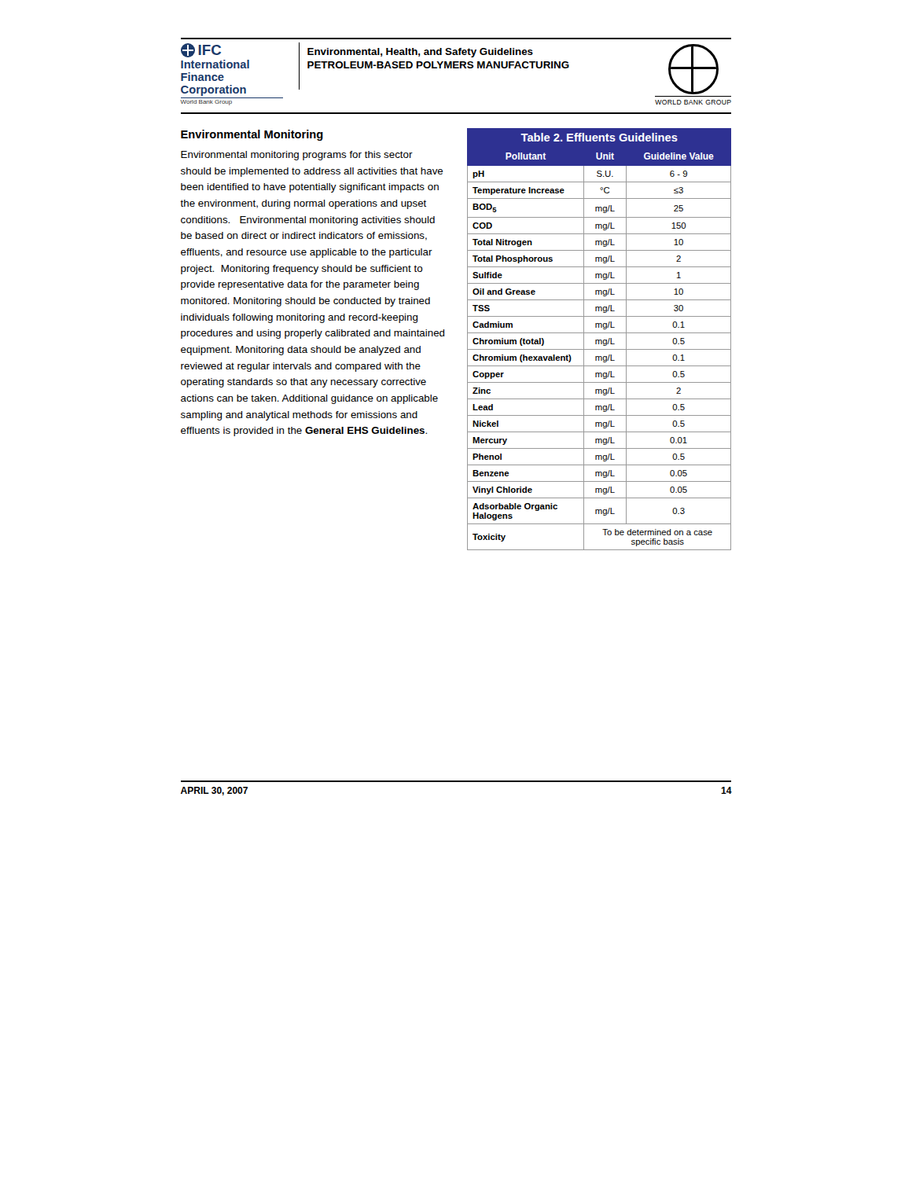IFC
International
Finance
Corporation
World Bank Group
Environmental, Health, and Safety Guidelines
PETROLEUM-BASED POLYMERS MANUFACTURING
WORLD BANK GROUP
Environmental Monitoring
Environmental monitoring programs for this sector should be implemented to address all activities that have been identified to have potentially significant impacts on the environment, during normal operations and upset conditions. Environmental monitoring activities should be based on direct or indirect indicators of emissions, effluents, and resource use applicable to the particular project. Monitoring frequency should be sufficient to provide representative data for the parameter being monitored. Monitoring should be conducted by trained individuals following monitoring and record-keeping procedures and using properly calibrated and maintained equipment. Monitoring data should be analyzed and reviewed at regular intervals and compared with the operating standards so that any necessary corrective actions can be taken. Additional guidance on applicable sampling and analytical methods for emissions and effluents is provided in the General EHS Guidelines.
Table 2. Effluents Guidelines
| Pollutant | Unit | Guideline Value |
| --- | --- | --- |
| pH | S.U. | 6 - 9 |
| Temperature Increase | °C | ≤3 |
| BOD 5 | mg/L | 25 |
| COD | mg/L | 150 |
| Total Nitrogen | mg/L | 10 |
| Total Phosphorous | mg/L | 2 |
| Sulfide | mg/L | 1 |
| Oil and Grease | mg/L | 10 |
| TSS | mg/L | 30 |
| Cadmium | mg/L | 0.1 |
| Chromium (total) | mg/L | 0.5 |
| Chromium (hexavalent) | mg/L | 0.1 |
| Copper | mg/L | 0.5 |
| Zinc | mg/L | 2 |
| Lead | mg/L | 0.5 |
| Nickel | mg/L | 0.5 |
| Mercury | mg/L | 0.01 |
| Phenol | mg/L | 0.5 |
| Benzene | mg/L | 0.05 |
| Vinyl Chloride | mg/L | 0.05 |
| Adsorbable Organic Halogens | mg/L | 0.3 |
| Toxicity | To be determined on a case specific basis |
APRIL 30, 2007
14